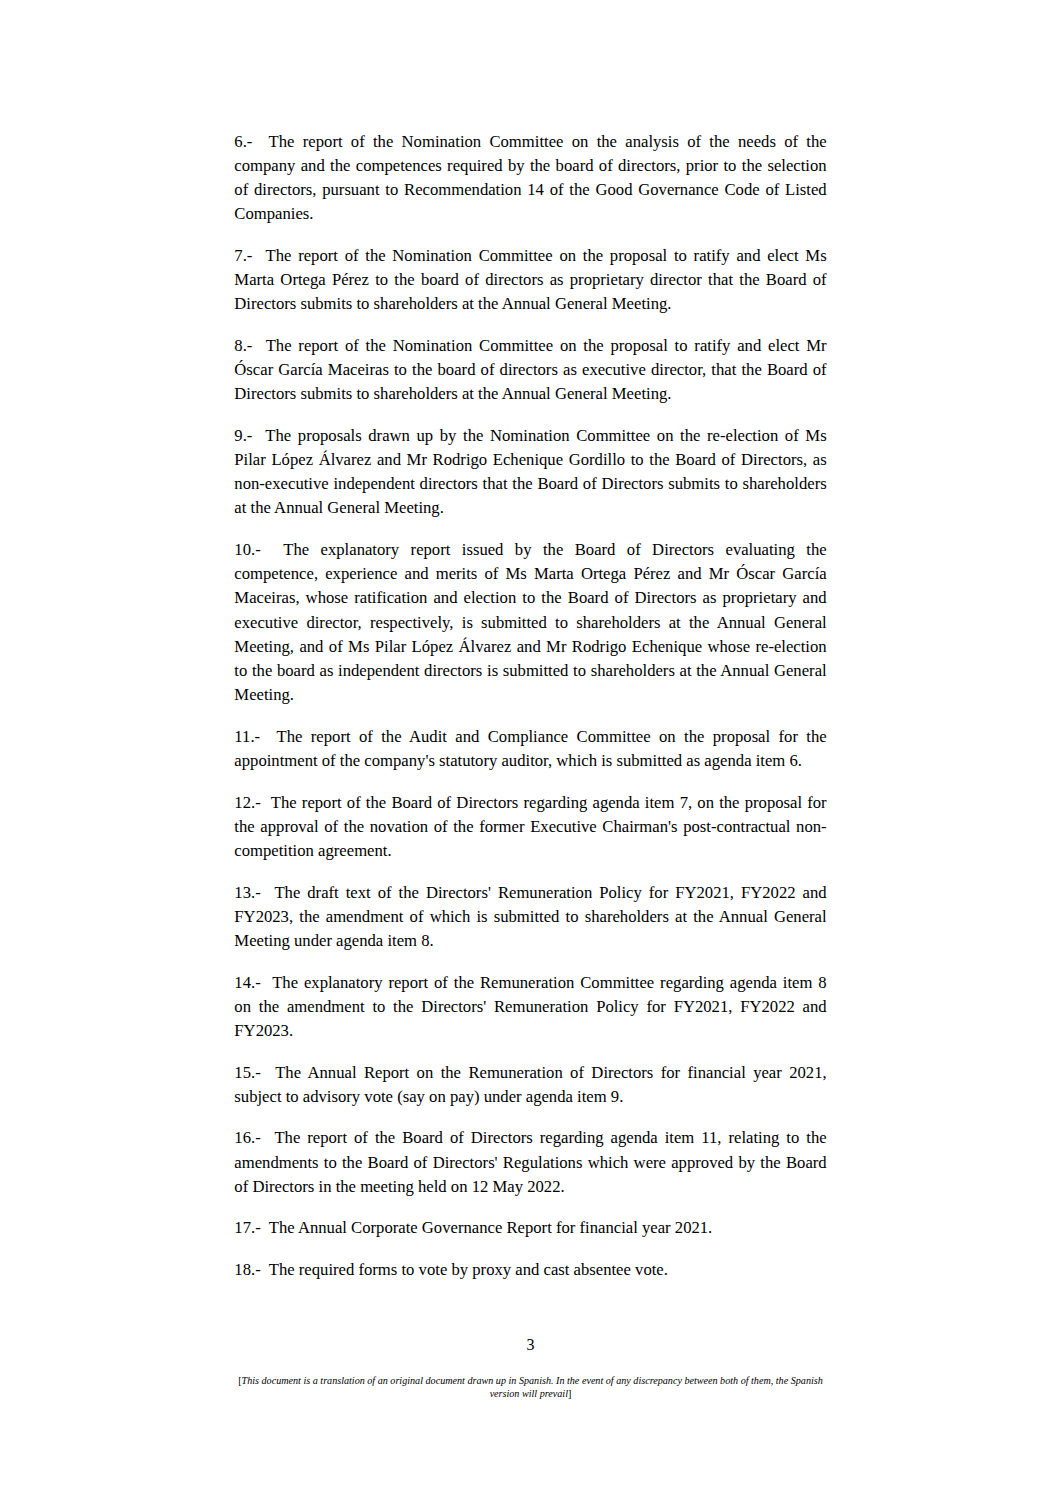6.- The report of the Nomination Committee on the analysis of the needs of the company and the competences required by the board of directors, prior to the selection of directors, pursuant to Recommendation 14 of the Good Governance Code of Listed Companies.
7.- The report of the Nomination Committee on the proposal to ratify and elect Ms Marta Ortega Pérez to the board of directors as proprietary director that the Board of Directors submits to shareholders at the Annual General Meeting.
8.- The report of the Nomination Committee on the proposal to ratify and elect Mr Óscar García Maceiras to the board of directors as executive director, that the Board of Directors submits to shareholders at the Annual General Meeting.
9.- The proposals drawn up by the Nomination Committee on the re-election of Ms Pilar López Álvarez and Mr Rodrigo Echenique Gordillo to the Board of Directors, as non-executive independent directors that the Board of Directors submits to shareholders at the Annual General Meeting.
10.- The explanatory report issued by the Board of Directors evaluating the competence, experience and merits of Ms Marta Ortega Pérez and Mr Óscar García Maceiras, whose ratification and election to the Board of Directors as proprietary and executive director, respectively, is submitted to shareholders at the Annual General Meeting, and of Ms Pilar López Álvarez and Mr Rodrigo Echenique whose re-election to the board as independent directors is submitted to shareholders at the Annual General Meeting.
11.- The report of the Audit and Compliance Committee on the proposal for the appointment of the company's statutory auditor, which is submitted as agenda item 6.
12.- The report of the Board of Directors regarding agenda item 7, on the proposal for the approval of the novation of the former Executive Chairman's post-contractual non-competition agreement.
13.- The draft text of the Directors' Remuneration Policy for FY2021, FY2022 and FY2023, the amendment of which is submitted to shareholders at the Annual General Meeting under agenda item 8.
14.- The explanatory report of the Remuneration Committee regarding agenda item 8 on the amendment to the Directors' Remuneration Policy for FY2021, FY2022 and FY2023.
15.- The Annual Report on the Remuneration of Directors for financial year 2021, subject to advisory vote (say on pay) under agenda item 9.
16.- The report of the Board of Directors regarding agenda item 11, relating to the amendments to the Board of Directors' Regulations which were approved by the Board of Directors in the meeting held on 12 May 2022.
17.- The Annual Corporate Governance Report for financial year 2021.
18.- The required forms to vote by proxy and cast absentee vote.
3
[This document is a translation of an original document drawn up in Spanish. In the event of any discrepancy between both of them, the Spanish version will prevail]